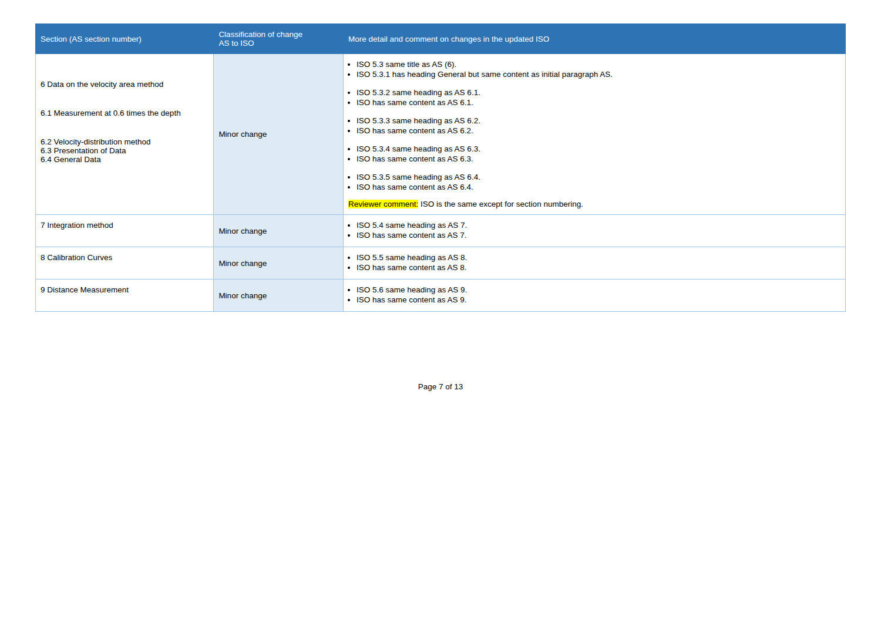| Section (AS section number) | Classification of change AS to ISO | More detail and comment on changes in the updated ISO |
| --- | --- | --- |
| 6 Data on the velocity area method 6.1 Measurement at 0.6 times the depth 6.2 Velocity-distribution method 6.3 Presentation of Data 6.4 General Data | Minor change | ISO 5.3 same title as AS (6). ISO 5.3.1 has heading General but same content as initial paragraph AS. ISO 5.3.2 same heading as AS 6.1. ISO has same content as AS 6.1. ISO 5.3.3 same heading as AS 6.2. ISO has same content as AS 6.2. ISO 5.3.4 same heading as AS 6.3. ISO has same content as AS 6.3. ISO 5.3.5 same heading as AS 6.4. ISO has same content as AS 6.4. Reviewer comment: ISO is the same except for section numbering. |
| 7 Integration method | Minor change | ISO 5.4 same heading as AS 7. ISO has same content as AS 7. |
| 8 Calibration Curves | Minor change | ISO 5.5 same heading as AS 8. ISO has same content as AS 8. |
| 9 Distance Measurement | Minor change | ISO 5.6 same heading as AS 9. ISO has same content as AS 9. |
Page 7 of 13